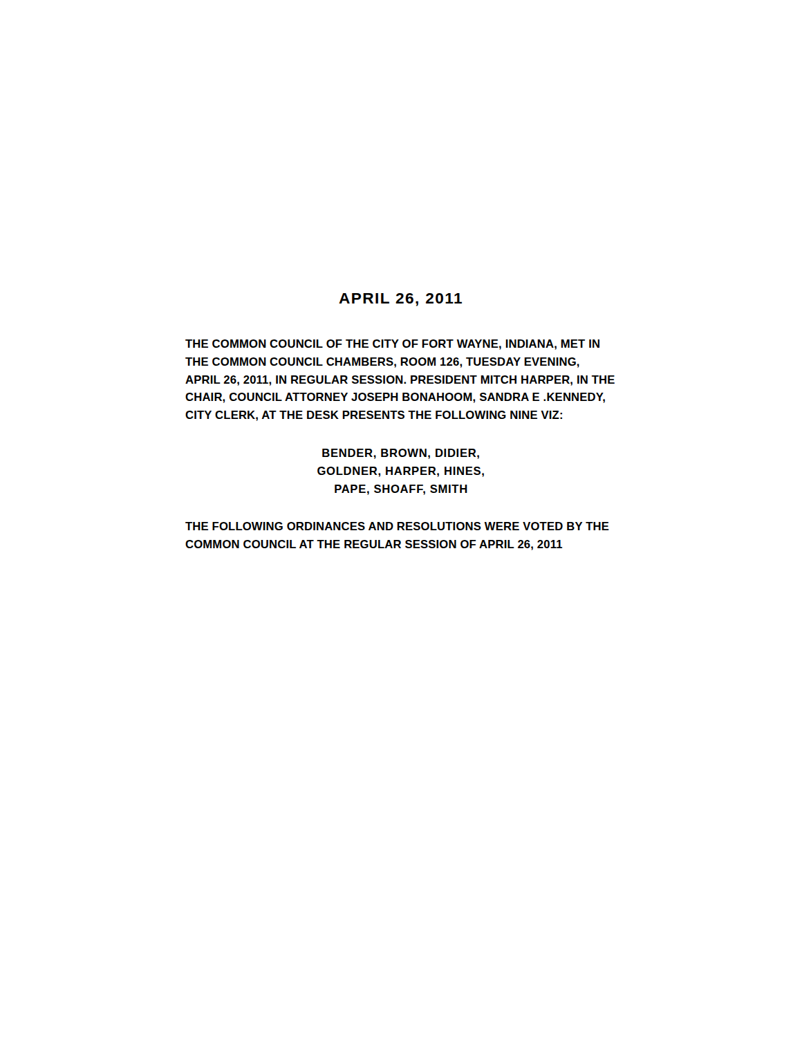APRIL 26, 2011
THE COMMON COUNCIL OF THE CITY OF FORT WAYNE, INDIANA, MET IN THE COMMON COUNCIL CHAMBERS, ROOM 126, TUESDAY EVENING, APRIL 26, 2011, IN REGULAR SESSION. PRESIDENT MITCH HARPER, IN THE CHAIR, COUNCIL ATTORNEY JOSEPH BONAHOOM, SANDRA E .KENNEDY, CITY CLERK, AT THE DESK PRESENTS THE FOLLOWING NINE VIZ:
BENDER, BROWN, DIDIER,
GOLDNER, HARPER, HINES,
PAPE, SHOAFF, SMITH
THE FOLLOWING ORDINANCES AND RESOLUTIONS WERE VOTED BY THE COMMON COUNCIL AT THE REGULAR SESSION OF APRIL 26, 2011